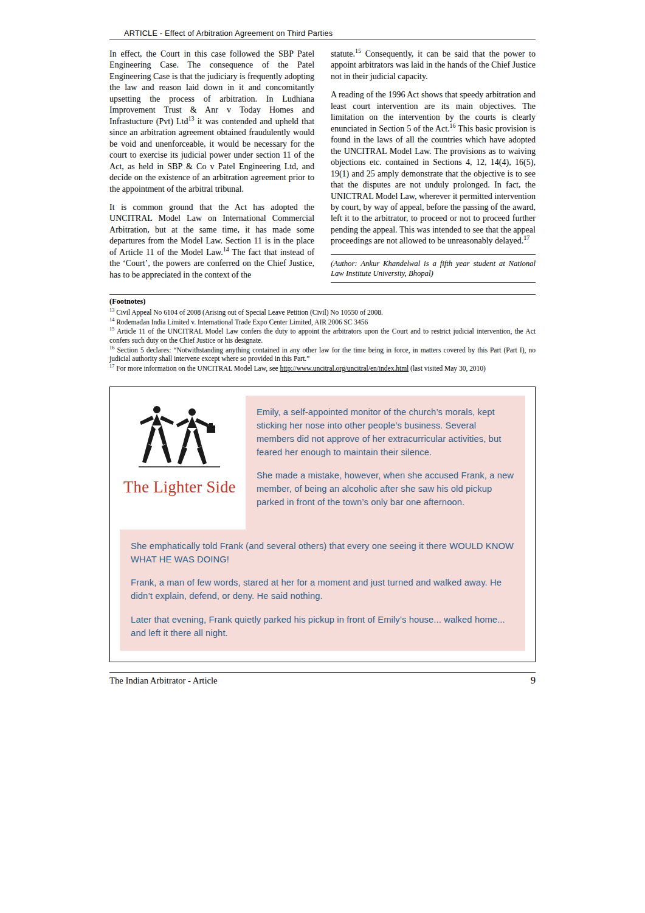ARTICLE - Effect of Arbitration Agreement on Third Parties
In effect, the Court in this case followed the SBP Patel Engineering Case. The consequence of the Patel Engineering Case is that the judiciary is frequently adopting the law and reason laid down in it and concomitantly upsetting the process of arbitration. In Ludhiana Improvement Trust & Anr v Today Homes and Infrastucture (Pvt) Ltd13 it was contended and upheld that since an arbitration agreement obtained fraudulently would be void and unenforceable, it would be necessary for the court to exercise its judicial power under section 11 of the Act, as held in SBP & Co v Patel Engineering Ltd, and decide on the existence of an arbitration agreement prior to the appointment of the arbitral tribunal.
It is common ground that the Act has adopted the UNCITRAL Model Law on International Commercial Arbitration, but at the same time, it has made some departures from the Model Law. Section 11 is in the place of Article 11 of the Model Law.14 The fact that instead of the ‘Court’, the powers are conferred on the Chief Justice, has to be appreciated in the context of the
statute.15 Consequently, it can be said that the power to appoint arbitrators was laid in the hands of the Chief Justice not in their judicial capacity.
A reading of the 1996 Act shows that speedy arbitration and least court intervention are its main objectives. The limitation on the intervention by the courts is clearly enunciated in Section 5 of the Act.16 This basic provision is found in the laws of all the countries which have adopted the UNCITRAL Model Law. The provisions as to waiving objections etc. contained in Sections 4, 12, 14(4), 16(5), 19(1) and 25 amply demonstrate that the objective is to see that the disputes are not unduly prolonged. In fact, the UNICTRAL Model Law, wherever it permitted intervention by court, by way of appeal, before the passing of the award, left it to the arbitrator, to proceed or not to proceed further pending the appeal. This was intended to see that the appeal proceedings are not allowed to be unreasonably delayed.17
(Author: Ankur Khandelwal is a fifth year student at National Law Institute University, Bhopal)
(Footnotes)
13 Civil Appeal No 6104 of 2008 (Arising out of Special Leave Petition (Civil) No 10550 of 2008.
14 Rodemadan India Limited v. International Trade Expo Center Limited, AIR 2006 SC 3456
15 Article 11 of the UNCITRAL Model Law confers the duty to appoint the arbitrators upon the Court and to restrict judicial intervention, the Act confers such duty on the Chief Justice or his designate.
16 Section 5 declares: “Notwithstanding anything contained in any other law for the time being in force, in matters covered by this Part (Part I), no judicial authority shall intervene except where so provided in this Part.”
17 For more information on the UNCITRAL Model Law, see http://www.uncitral.org/uncitral/en/index.html (last visited May 30, 2010)
The Lighter Side
Emily, a self-appointed monitor of the church’s morals, kept sticking her nose into other people’s business. Several members did not approve of her extracurricular activities, but feared her enough to maintain their silence.
She made a mistake, however, when she accused Frank, a new member, of being an alcoholic after she saw his old pickup parked in front of the town’s only bar one afternoon.
She emphatically told Frank (and several others) that every one seeing it there WOULD KNOW WHAT HE WAS DOING!
Frank, a man of few words, stared at her for a moment and just turned and walked away. He didn’t explain, defend, or deny. He said nothing.
Later that evening, Frank quietly parked his pickup in front of Emily’s house... walked home... and left it there all night.
The Indian Arbitrator - Article
9